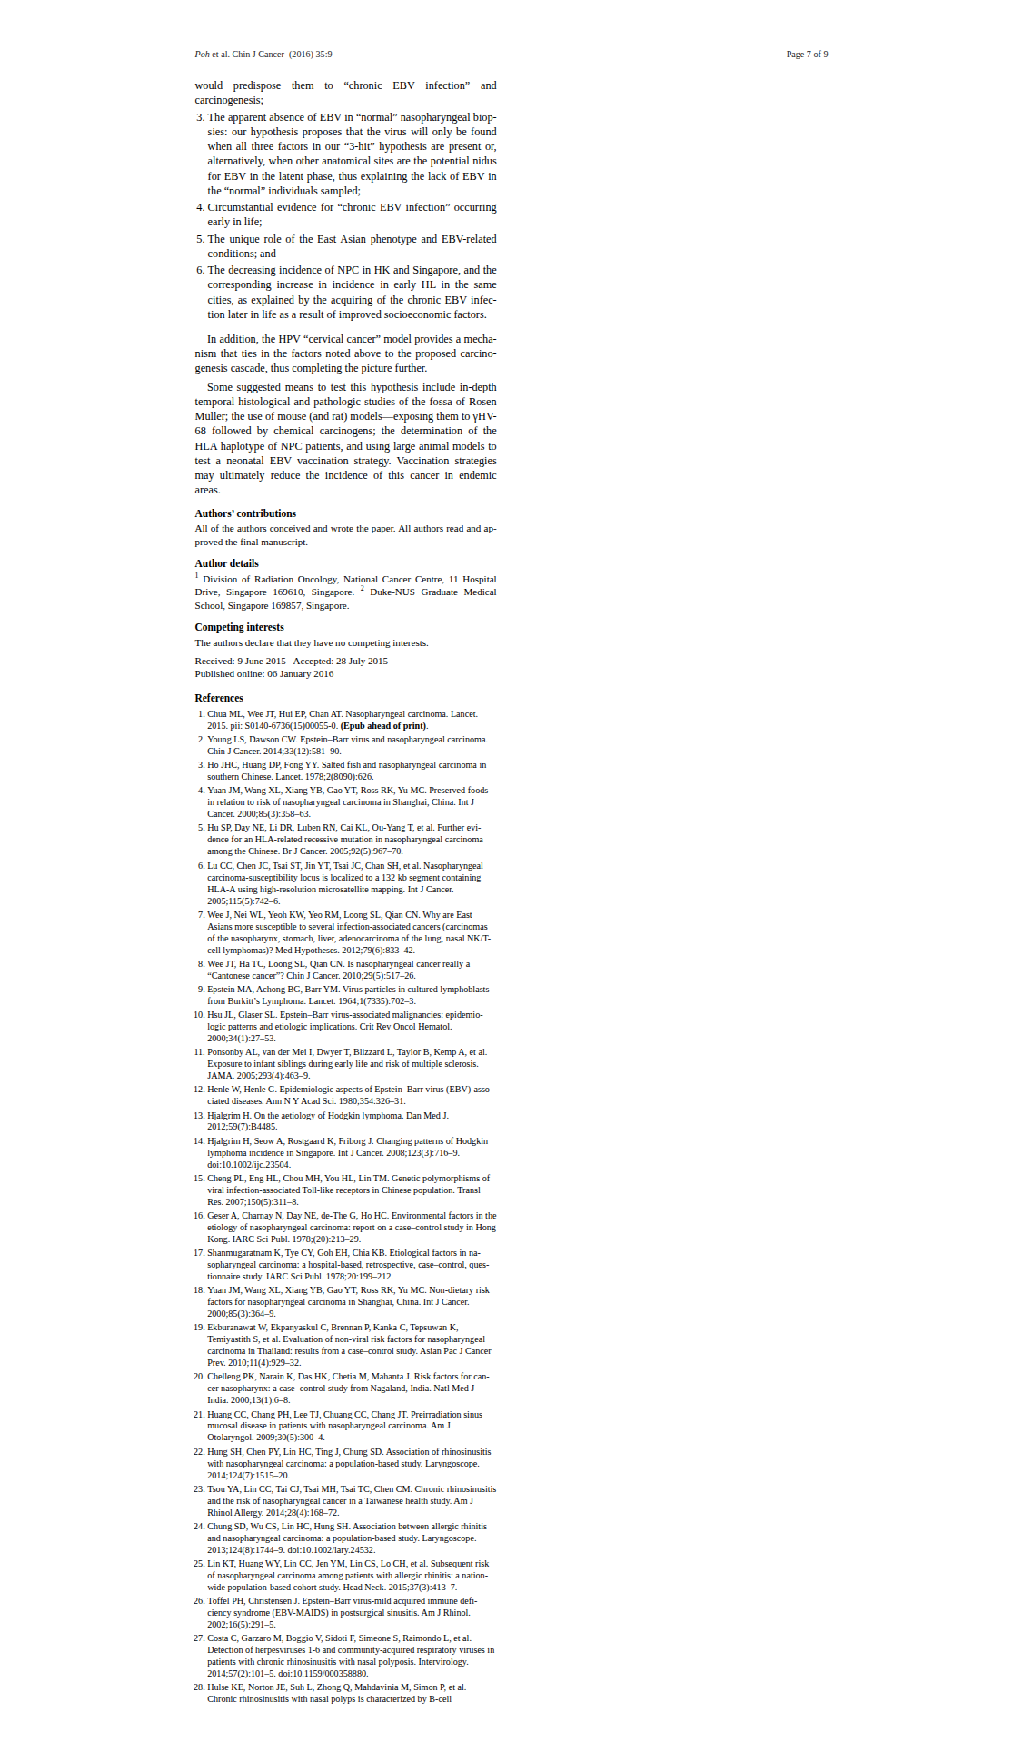Poh et al. Chin J Cancer (2016) 35:9
Page 7 of 9
would predispose them to “chronic EBV infection” and carcinogenesis;
The apparent absence of EBV in “normal” nasopharyngeal biopsies: our hypothesis proposes that the virus will only be found when all three factors in our “3-hit” hypothesis are present or, alternatively, when other anatomical sites are the potential nidus for EBV in the latent phase, thus explaining the lack of EBV in the “normal” individuals sampled;
Circumstantial evidence for “chronic EBV infection” occurring early in life;
The unique role of the East Asian phenotype and EBV-related conditions; and
The decreasing incidence of NPC in HK and Singapore, and the corresponding increase in incidence in early HL in the same cities, as explained by the acquiring of the chronic EBV infection later in life as a result of improved socioeconomic factors.
In addition, the HPV “cervical cancer” model provides a mechanism that ties in the factors noted above to the proposed carcinogenesis cascade, thus completing the picture further.
Some suggested means to test this hypothesis include in-depth temporal histological and pathologic studies of the fossa of Rosen Müller; the use of mouse (and rat) models—exposing them to γHV-68 followed by chemical carcinogens; the determination of the HLA haplotype of NPC patients, and using large animal models to test a neonatal EBV vaccination strategy. Vaccination strategies may ultimately reduce the incidence of this cancer in endemic areas.
Authors’ contributions
All of the authors conceived and wrote the paper. All authors read and approved the final manuscript.
Author details
1 Division of Radiation Oncology, National Cancer Centre, 11 Hospital Drive, Singapore 169610, Singapore. 2 Duke-NUS Graduate Medical School, Singapore 169857, Singapore.
Competing interests
The authors declare that they have no competing interests.
Received: 9 June 2015 Accepted: 28 July 2015
Published online: 06 January 2016
References
Chua ML, Wee JT, Hui EP, Chan AT. Nasopharyngeal carcinoma. Lancet. 2015. pii: S0140-6736(15)00055-0. (Epub ahead of print).
Young LS, Dawson CW. Epstein–Barr virus and nasopharyngeal carcinoma. Chin J Cancer. 2014;33(12):581–90.
Ho JHC, Huang DP, Fong YY. Salted fish and nasopharyngeal carcinoma in southern Chinese. Lancet. 1978;2(8090):626.
Yuan JM, Wang XL, Xiang YB, Gao YT, Ross RK, Yu MC. Preserved foods in relation to risk of nasopharyngeal carcinoma in Shanghai, China. Int J Cancer. 2000;85(3):358–63.
Hu SP, Day NE, Li DR, Luben RN, Cai KL, Ou-Yang T, et al. Further evidence for an HLA-related recessive mutation in nasopharyngeal carcinoma among the Chinese. Br J Cancer. 2005;92(5):967–70.
Lu CC, Chen JC, Tsai ST, Jin YT, Tsai JC, Chan SH, et al. Nasopharyngeal carcinoma-susceptibility locus is localized to a 132 kb segment containing HLA-A using high-resolution microsatellite mapping. Int J Cancer. 2005;115(5):742–6.
Wee J, Nei WL, Yeoh KW, Yeo RM, Loong SL, Qian CN. Why are East Asians more susceptible to several infection-associated cancers (carcinomas of the nasopharynx, stomach, liver, adenocarcinoma of the lung, nasal NK/T-cell lymphomas)? Med Hypotheses. 2012;79(6):833–42.
Wee JT, Ha TC, Loong SL, Qian CN. Is nasopharyngeal cancer really a “Cantonese cancer”? Chin J Cancer. 2010;29(5):517–26.
Epstein MA, Achong BG, Barr YM. Virus particles in cultured lymphoblasts from Burkitt’s Lymphoma. Lancet. 1964;1(7335):702–3.
Hsu JL, Glaser SL. Epstein–Barr virus-associated malignancies: epidemiologic patterns and etiologic implications. Crit Rev Oncol Hematol. 2000;34(1):27–53.
Ponsonby AL, van der Mei I, Dwyer T, Blizzard L, Taylor B, Kemp A, et al. Exposure to infant siblings during early life and risk of multiple sclerosis. JAMA. 2005;293(4):463–9.
Henle W, Henle G. Epidemiologic aspects of Epstein–Barr virus (EBV)-associated diseases. Ann N Y Acad Sci. 1980;354:326–31.
Hjalgrim H. On the aetiology of Hodgkin lymphoma. Dan Med J. 2012;59(7):B4485.
Hjalgrim H, Seow A, Rostgaard K, Friborg J. Changing patterns of Hodgkin lymphoma incidence in Singapore. Int J Cancer. 2008;123(3):716–9. doi:10.1002/ijc.23504.
Cheng PL, Eng HL, Chou MH, You HL, Lin TM. Genetic polymorphisms of viral infection-associated Toll-like receptors in Chinese population. Transl Res. 2007;150(5):311–8.
Geser A, Charnay N, Day NE, de-The G, Ho HC. Environmental factors in the etiology of nasopharyngeal carcinoma: report on a case–control study in Hong Kong. IARC Sci Publ. 1978;(20):213–29.
Shanmugaratnam K, Tye CY, Goh EH, Chia KB. Etiological factors in nasopharyngeal carcinoma: a hospital-based, retrospective, case–control, questionnaire study. IARC Sci Publ. 1978;20:199–212.
Yuan JM, Wang XL, Xiang YB, Gao YT, Ross RK, Yu MC. Non-dietary risk factors for nasopharyngeal carcinoma in Shanghai, China. Int J Cancer. 2000;85(3):364–9.
Ekburanawat W, Ekpanyaskul C, Brennan P, Kanka C, Tepsuwan K, Temiyastith S, et al. Evaluation of non-viral risk factors for nasopharyngeal carcinoma in Thailand: results from a case–control study. Asian Pac J Cancer Prev. 2010;11(4):929–32.
Chelleng PK, Narain K, Das HK, Chetia M, Mahanta J. Risk factors for cancer nasopharynx: a case–control study from Nagaland, India. Natl Med J India. 2000;13(1):6–8.
Huang CC, Chang PH, Lee TJ, Chuang CC, Chang JT. Preirradiation sinus mucosal disease in patients with nasopharyngeal carcinoma. Am J Otolaryngol. 2009;30(5):300–4.
Hung SH, Chen PY, Lin HC, Ting J, Chung SD. Association of rhinosinusitis with nasopharyngeal carcinoma: a population-based study. Laryngoscope. 2014;124(7):1515–20.
Tsou YA, Lin CC, Tai CJ, Tsai MH, Tsai TC, Chen CM. Chronic rhinosinusitis and the risk of nasopharyngeal cancer in a Taiwanese health study. Am J Rhinol Allergy. 2014;28(4):168–72.
Chung SD, Wu CS, Lin HC, Hung SH. Association between allergic rhinitis and nasopharyngeal carcinoma: a population-based study. Laryngoscope. 2013;124(8):1744–9. doi:10.1002/lary.24532.
Lin KT, Huang WY, Lin CC, Jen YM, Lin CS, Lo CH, et al. Subsequent risk of nasopharyngeal carcinoma among patients with allergic rhinitis: a nationwide population-based cohort study. Head Neck. 2015;37(3):413–7.
Toffel PH, Christensen J. Epstein–Barr virus-mild acquired immune deficiency syndrome (EBV-MAIDS) in postsurgical sinusitis. Am J Rhinol. 2002;16(5):291–5.
Costa C, Garzaro M, Boggio V, Sidoti F, Simeone S, Raimondo L, et al. Detection of herpesviruses 1-6 and community-acquired respiratory viruses in patients with chronic rhinosinusitis with nasal polyposis. Intervirology. 2014;57(2):101–5. doi:10.1159/000358880.
Hulse KE, Norton JE, Suh L, Zhong Q, Mahdavinia M, Simon P, et al. Chronic rhinosinusitis with nasal polyps is characterized by B-cell